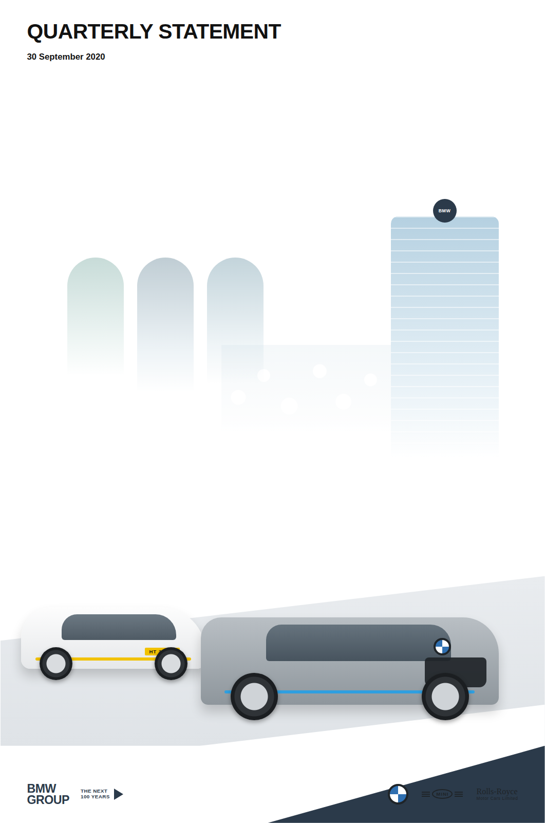QUARTERLY STATEMENT
30 September 2020
BMW
HT 3619A
BMW
GROUP
THE NEXT
100 YEARS
MINI
Rolls-Royce
Motor Cars Limited